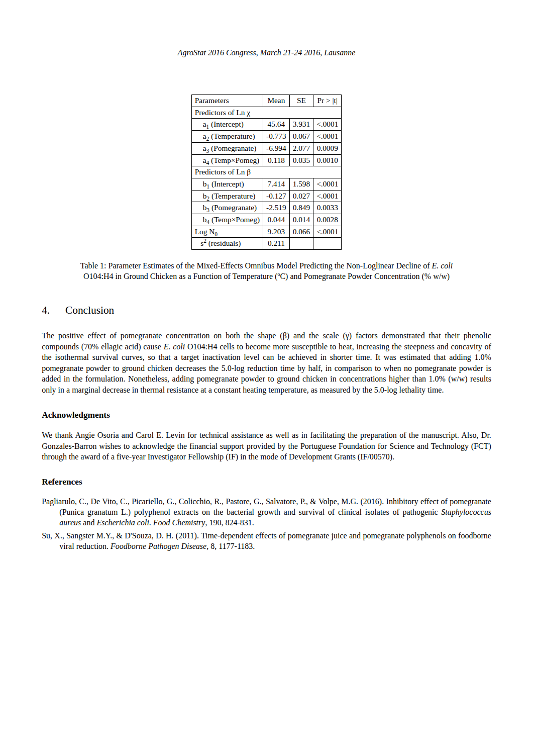AgroStat 2016 Congress, March 21-24 2016, Lausanne
| Parameters | Mean | SE | Pr > /t/ |
| Predictors of Ln χ |
| a 1 (Intercept) | 45.64 | 3.931 | <.0001 |
| a 2 (Temperature) | -0.773 | 0.067 | <.0001 |
| a 3 (Pomegranate) | -6.994 | 2.077 | 0.0009 |
| a 4 (Temp×Pomeg) | 0.118 | 0.035 | 0.0010 |
| Predictors of Ln β |
| b 1 (Intercept) | 7.414 | 1.598 | <.0001 |
| b 2 (Temperature) | -0.127 | 0.027 | <.0001 |
| b 3 (Pomegranate) | -2.519 | 0.849 | 0.0033 |
| b 4 (Temp×Pomeg) | 0.044 | 0.014 | 0.0028 |
| Log N 0 | 9.203 | 0.066 | <.0001 |
| s 2 (residuals) | 0.211 | | |
Table 1: Parameter Estimates of the Mixed-Effects Omnibus Model Predicting the Non-Loglinear Decline of E. coli O104:H4 in Ground Chicken as a Function of Temperature (ºC) and Pomegranate Powder Concentration (% w/w)
4. Conclusion
The positive effect of pomegranate concentration on both the shape (β) and the scale (γ) factors demonstrated that their phenolic compounds (70% ellagic acid) cause E. coli O104:H4 cells to become more susceptible to heat, increasing the steepness and concavity of the isothermal survival curves, so that a target inactivation level can be achieved in shorter time. It was estimated that adding 1.0% pomegranate powder to ground chicken decreases the 5.0-log reduction time by half, in comparison to when no pomegranate powder is added in the formulation. Nonetheless, adding pomegranate powder to ground chicken in concentrations higher than 1.0% (w/w) results only in a marginal decrease in thermal resistance at a constant heating temperature, as measured by the 5.0-log lethality time.
Acknowledgments
We thank Angie Osoria and Carol E. Levin for technical assistance as well as in facilitating the preparation of the manuscript. Also, Dr. Gonzales-Barron wishes to acknowledge the financial support provided by the Portuguese Foundation for Science and Technology (FCT) through the award of a five-year Investigator Fellowship (IF) in the mode of Development Grants (IF/00570).
References
Pagliarulo, C., De Vito, C., Picariello, G., Colicchio, R., Pastore, G., Salvatore, P., & Volpe, M.G. (2016). Inhibitory effect of pomegranate (Punica granatum L.) polyphenol extracts on the bacterial growth and survival of clinical isolates of pathogenic Staphylococcus aureus and Escherichia coli. Food Chemistry, 190, 824-831.
Su, X., Sangster M.Y., & D'Souza, D. H. (2011). Time-dependent effects of pomegranate juice and pomegranate polyphenols on foodborne viral reduction. Foodborne Pathogen Disease, 8, 1177-1183.